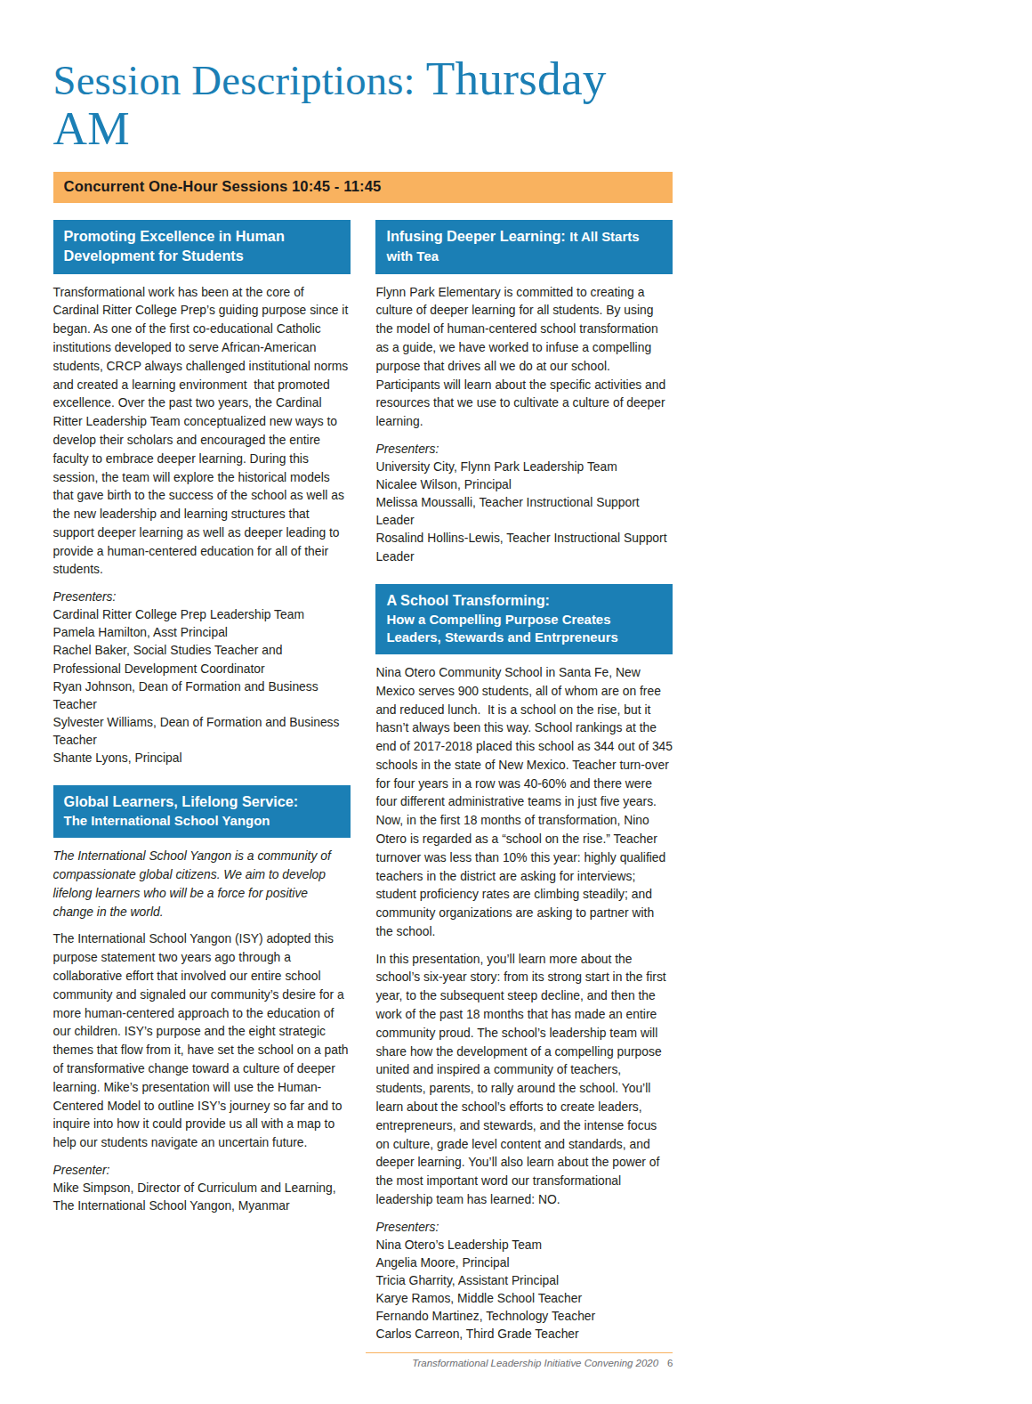Session Descriptions: Thursday AM
Concurrent One-Hour Sessions 10:45 - 11:45
Promoting Excellence in Human Development for Students
Transformational work has been at the core of Cardinal Ritter College Prep’s guiding purpose since it began. As one of the first co-educational Catholic institutions developed to serve African-American students, CRCP always challenged institutional norms and created a learning environment that promoted excellence. Over the past two years, the Cardinal Ritter Leadership Team conceptualized new ways to develop their scholars and encouraged the entire faculty to embrace deeper learning. During this session, the team will explore the historical models that gave birth to the success of the school as well as the new leadership and learning structures that support deeper learning as well as deeper leading to provide a human-centered education for all of their students.
Presenters: Cardinal Ritter College Prep Leadership Team
Pamela Hamilton, Asst Principal
Rachel Baker, Social Studies Teacher and
Professional Development Coordinator
Ryan Johnson, Dean of Formation and Business Teacher
Sylvester Williams, Dean of Formation and Business Teacher
Shante Lyons, Principal
Global Learners, Lifelong Service:The International School Yangon
The International School Yangon is a community of compassionate global citizens. We aim to develop lifelong learners who will be a force for positive change in the world.
The International School Yangon (ISY) adopted this purpose statement two years ago through a collaborative effort that involved our entire school community and signaled our community’s desire for a more human-centered approach to the education of our children. ISY’s purpose and the eight strategic themes that flow from it, have set the school on a path of transformative change toward a culture of deeper learning. Mike’s presentation will use the Human-Centered Model to outline ISY’s journey so far and to inquire into how it could provide us all with a map to help our students navigate an uncertain future.
Presenter: Mike Simpson, Director of Curriculum and Learning, The International School Yangon, Myanmar
Infusing Deeper Learning: It All Starts with Tea
Flynn Park Elementary is committed to creating a culture of deeper learning for all students. By using the model of human-centered school transformation as a guide, we have worked to infuse a compelling purpose that drives all we do at our school. Participants will learn about the specific activities and resources that we use to cultivate a culture of deeper learning.
Presenters: University City, Flynn Park Leadership Team
Nicalee Wilson, Principal
Melissa Moussalli, Teacher Instructional Support Leader
Rosalind Hollins-Lewis, Teacher Instructional Support Leader
A School Transforming:How a Compelling Purpose Creates Leaders, Stewards and Entrpreneurs
Nina Otero Community School in Santa Fe, New Mexico serves 900 students, all of whom are on free and reduced lunch. It is a school on the rise, but it hasn’t always been this way. School rankings at the end of 2017-2018 placed this school as 344 out of 345 schools in the state of New Mexico. Teacher turn-over for four years in a row was 40-60% and there were four different administrative teams in just five years. Now, in the first 18 months of transformation, Nino Otero is regarded as a “school on the rise.” Teacher turnover was less than 10% this year: highly qualified teachers in the district are asking for interviews; student proficiency rates are climbing steadily; and community organizations are asking to partner with the school.
In this presentation, you’ll learn more about the school’s six-year story: from its strong start in the first year, to the subsequent steep decline, and then the work of the past 18 months that has made an entire community proud. The school’s leadership team will share how the development of a compelling purpose united and inspired a community of teachers, students, parents, to rally around the school. You’ll learn about the school’s efforts to create leaders, entrepreneurs, and stewards, and the intense focus on culture, grade level content and standards, and deeper learning. You’ll also learn about the power of the most important word our transformational leadership team has learned: NO.
Presenters: Nina Otero’s Leadership Team
Angelia Moore, Principal
Tricia Gharrity, Assistant Principal
Karye Ramos, Middle School Teacher
Fernando Martinez, Technology Teacher
Carlos Carreon, Third Grade Teacher
Transformational Leadership Initiative Convening 20206